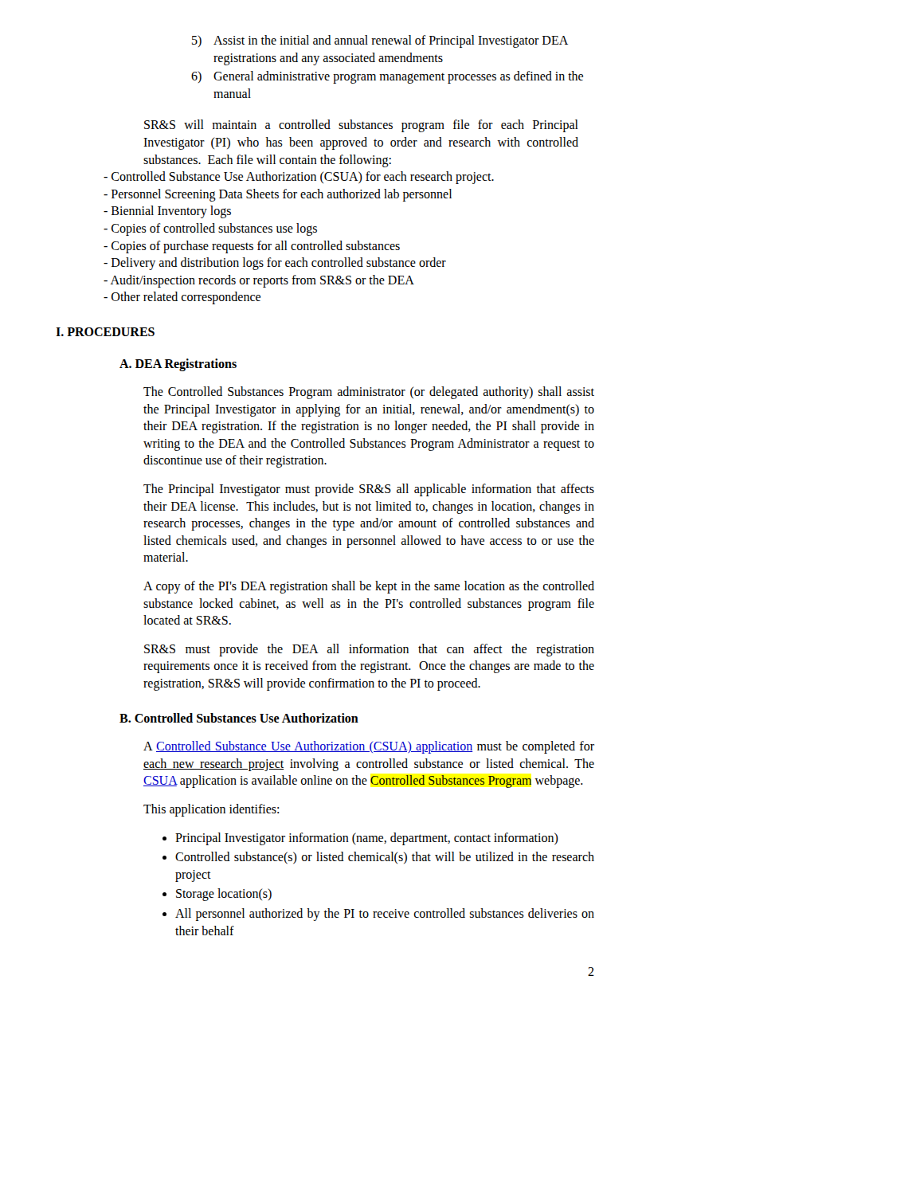5) Assist in the initial and annual renewal of Principal Investigator DEA registrations and any associated amendments
6) General administrative program management processes as defined in the manual
SR&S will maintain a controlled substances program file for each Principal Investigator (PI) who has been approved to order and research with controlled substances. Each file will contain the following:
- Controlled Substance Use Authorization (CSUA) for each research project.
- Personnel Screening Data Sheets for each authorized lab personnel
- Biennial Inventory logs
- Copies of controlled substances use logs
- Copies of purchase requests for all controlled substances
- Delivery and distribution logs for each controlled substance order
- Audit/inspection records or reports from SR&S or the DEA
- Other related correspondence
I. PROCEDURES
A. DEA Registrations
The Controlled Substances Program administrator (or delegated authority) shall assist the Principal Investigator in applying for an initial, renewal, and/or amendment(s) to their DEA registration. If the registration is no longer needed, the PI shall provide in writing to the DEA and the Controlled Substances Program Administrator a request to discontinue use of their registration.
The Principal Investigator must provide SR&S all applicable information that affects their DEA license. This includes, but is not limited to, changes in location, changes in research processes, changes in the type and/or amount of controlled substances and listed chemicals used, and changes in personnel allowed to have access to or use the material.
A copy of the PI's DEA registration shall be kept in the same location as the controlled substance locked cabinet, as well as in the PI's controlled substances program file located at SR&S.
SR&S must provide the DEA all information that can affect the registration requirements once it is received from the registrant. Once the changes are made to the registration, SR&S will provide confirmation to the PI to proceed.
B. Controlled Substances Use Authorization
A Controlled Substance Use Authorization (CSUA) application must be completed for each new research project involving a controlled substance or listed chemical. The CSUA application is available online on the Controlled Substances Program webpage.
This application identifies:
Principal Investigator information (name, department, contact information)
Controlled substance(s) or listed chemical(s) that will be utilized in the research project
Storage location(s)
All personnel authorized by the PI to receive controlled substances deliveries on their behalf
2